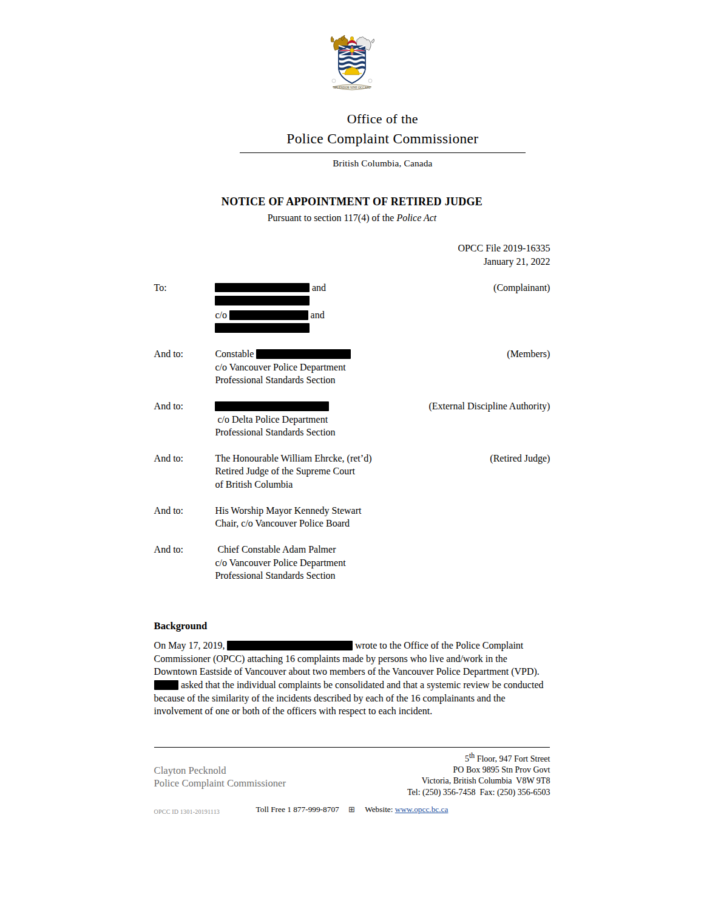SPLENDOR SINE OCCASU
Office of the
Police Complaint Commissioner
British Columbia, Canada
NOTICE OF APPOINTMENT OF RETIRED JUDGE
Pursuant to section 117(4) of the Police Act
OPCC File 2019-16335
January 21, 2022
| To: | and c/o and | (Complainant) |
| And to: | Constable c/o Vancouver Police Department Professional Standards Section | (Members) |
| And to: | c/o Delta Police Department Professional Standards Section | (External Discipline Authority) |
| And to: | The Honourable William Ehrcke, (ret’d) Retired Judge of the Supreme Court of British Columbia | (Retired Judge) |
| And to: | His Worship Mayor Kennedy Stewart Chair, c/o Vancouver Police Board | |
| And to: | Chief Constable Adam Palmer c/o Vancouver Police Department Professional Standards Section | |
Background
On May 17, 2019, wrote to the Office of the Police Complaint Commissioner (OPCC) attaching 16 complaints made by persons who live and/work in the Downtown Eastside of Vancouver about two members of the Vancouver Police Department (VPD). asked that the individual complaints be consolidated and that a systemic review be conducted because of the similarity of the incidents described by each of the 16 complainants and the involvement of one or both of the officers with respect to each incident.
Clayton Pecknold
Police Complaint Commissioner
5th Floor, 947 Fort Street
PO Box 9895 Stn Prov Govt
Victoria, British Columbia V8W 9T8
Tel: (250) 356-7458 Fax: (250) 356-6503
Toll Free 1 877-999-8707 ⊞ Website: www.opcc.bc.ca
OPCC ID 1301-20191113